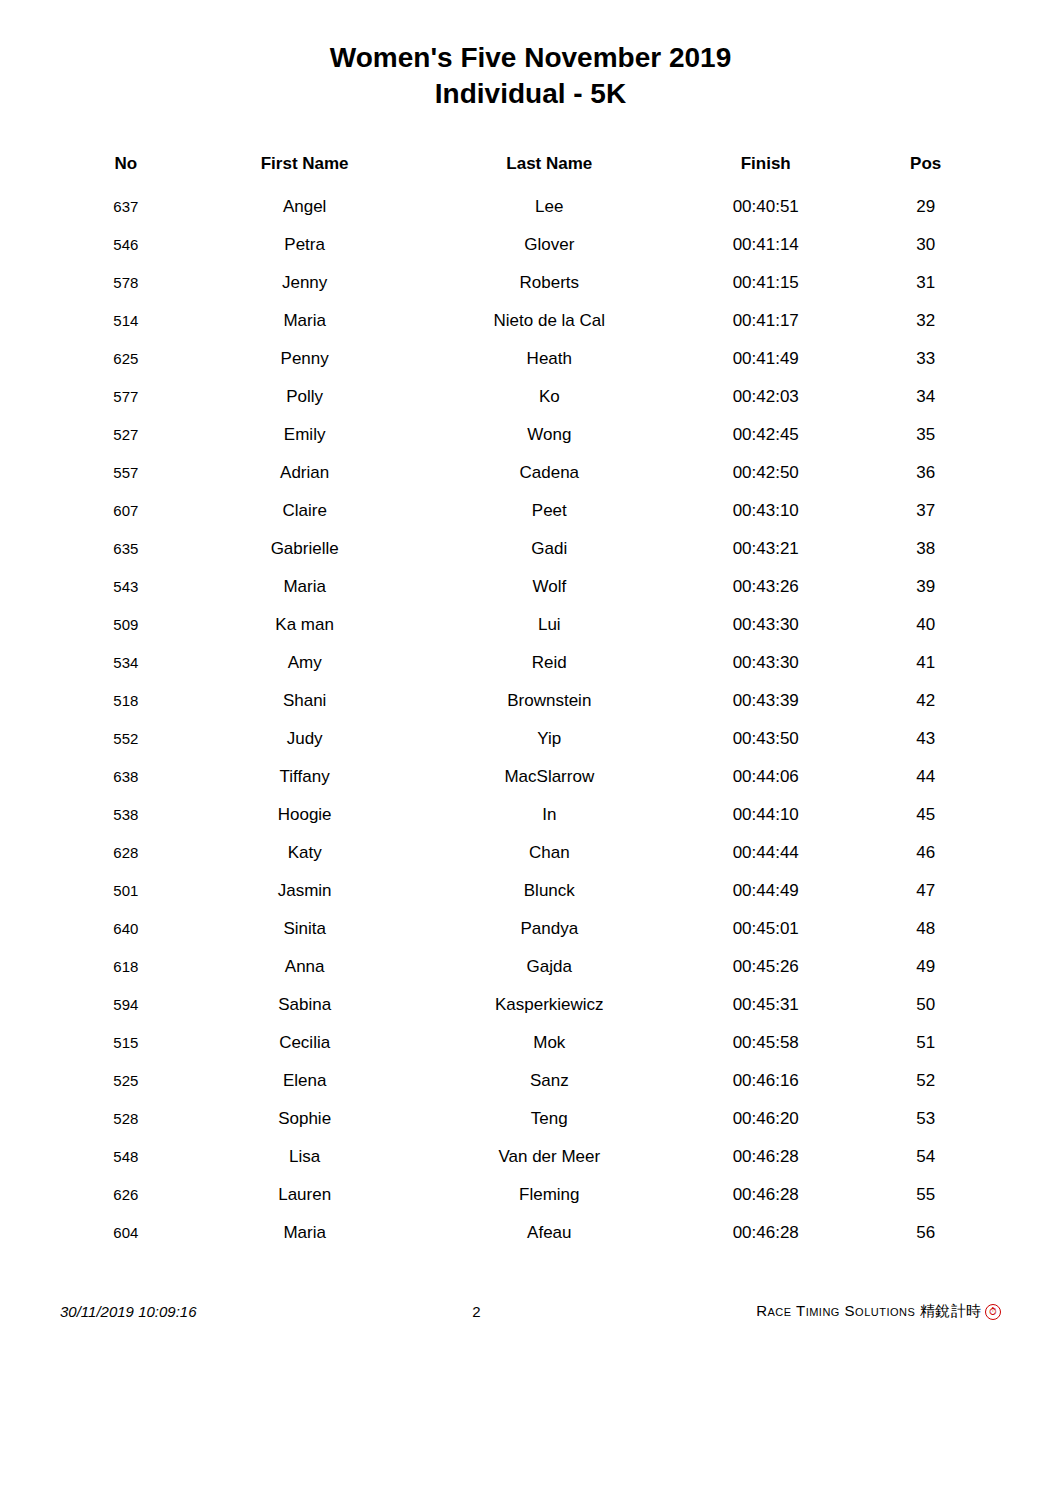Women's Five November 2019
Individual - 5K
| No | First Name | Last Name | Finish | Pos |
| --- | --- | --- | --- | --- |
| 637 | Angel | Lee | 00:40:51 | 29 |
| 546 | Petra | Glover | 00:41:14 | 30 |
| 578 | Jenny | Roberts | 00:41:15 | 31 |
| 514 | Maria | Nieto de la Cal | 00:41:17 | 32 |
| 625 | Penny | Heath | 00:41:49 | 33 |
| 577 | Polly | Ko | 00:42:03 | 34 |
| 527 | Emily | Wong | 00:42:45 | 35 |
| 557 | Adrian | Cadena | 00:42:50 | 36 |
| 607 | Claire | Peet | 00:43:10 | 37 |
| 635 | Gabrielle | Gadi | 00:43:21 | 38 |
| 543 | Maria | Wolf | 00:43:26 | 39 |
| 509 | Ka man | Lui | 00:43:30 | 40 |
| 534 | Amy | Reid | 00:43:30 | 41 |
| 518 | Shani | Brownstein | 00:43:39 | 42 |
| 552 | Judy | Yip | 00:43:50 | 43 |
| 638 | Tiffany | MacSlarrow | 00:44:06 | 44 |
| 538 | Hoogie | In | 00:44:10 | 45 |
| 628 | Katy | Chan | 00:44:44 | 46 |
| 501 | Jasmin | Blunck | 00:44:49 | 47 |
| 640 | Sinita | Pandya | 00:45:01 | 48 |
| 618 | Anna | Gajda | 00:45:26 | 49 |
| 594 | Sabina | Kasperkiewicz | 00:45:31 | 50 |
| 515 | Cecilia | Mok | 00:45:58 | 51 |
| 525 | Elena | Sanz | 00:46:16 | 52 |
| 528 | Sophie | Teng | 00:46:20 | 53 |
| 548 | Lisa | Van der Meer | 00:46:28 | 54 |
| 626 | Lauren | Fleming | 00:46:28 | 55 |
| 604 | Maria | Afeau | 00:46:28 | 56 |
30/11/2019 10:09:16 2 Race Timing Solutions 精銳計時⏱